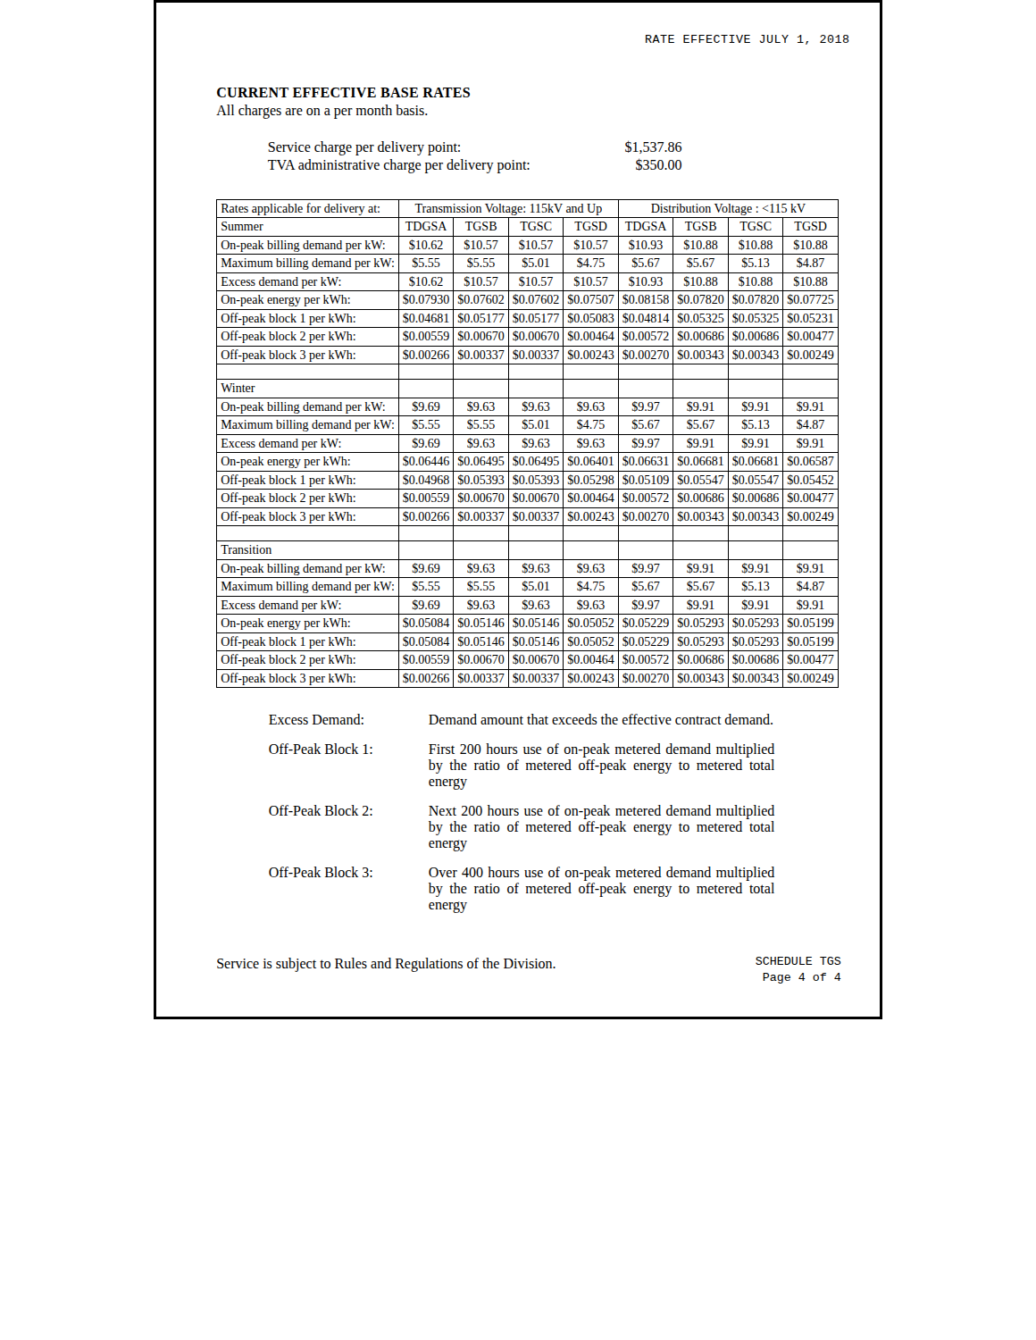RATE EFFECTIVE JULY 1, 2018
CURRENT EFFECTIVE BASE RATES
All charges are on a per month basis.
| Service charge per delivery point: | $1,537.86 |
| TVA administrative charge per delivery point: | $350.00 |
| Rates applicable for delivery at: | Transmission Voltage: 115kV and Up | Distribution Voltage : <115 kV |
| --- | --- | --- |
| Summer | TDGSA | TGSB | TGSC | TGSD | TDGSA | TGSB | TGSC | TGSD |
| On-peak billing demand per kW: | $10.62 | $10.57 | $10.57 | $10.57 | $10.93 | $10.88 | $10.88 | $10.88 |
| Maximum billing demand per kW: | $5.55 | $5.55 | $5.01 | $4.75 | $5.67 | $5.67 | $5.13 | $4.87 |
| Excess demand per kW: | $10.62 | $10.57 | $10.57 | $10.57 | $10.93 | $10.88 | $10.88 | $10.88 |
| On-peak energy per kWh: | $0.07930 | $0.07602 | $0.07602 | $0.07507 | $0.08158 | $0.07820 | $0.07820 | $0.07725 |
| Off-peak block 1 per kWh: | $0.04681 | $0.05177 | $0.05177 | $0.05083 | $0.04814 | $0.05325 | $0.05325 | $0.05231 |
| Off-peak block 2 per kWh: | $0.00559 | $0.00670 | $0.00670 | $0.00464 | $0.00572 | $0.00686 | $0.00686 | $0.00477 |
| Off-peak block 3 per kWh: | $0.00266 | $0.00337 | $0.00337 | $0.00243 | $0.00270 | $0.00343 | $0.00343 | $0.00249 |
| Winter | | | | | | | | |
| On-peak billing demand per kW: | $9.69 | $9.63 | $9.63 | $9.63 | $9.97 | $9.91 | $9.91 | $9.91 |
| Maximum billing demand per kW: | $5.55 | $5.55 | $5.01 | $4.75 | $5.67 | $5.67 | $5.13 | $4.87 |
| Excess demand per kW: | $9.69 | $9.63 | $9.63 | $9.63 | $9.97 | $9.91 | $9.91 | $9.91 |
| On-peak energy per kWh: | $0.06446 | $0.06495 | $0.06495 | $0.06401 | $0.06631 | $0.06681 | $0.06681 | $0.06587 |
| Off-peak block 1 per kWh: | $0.04968 | $0.05393 | $0.05393 | $0.05298 | $0.05109 | $0.05547 | $0.05547 | $0.05452 |
| Off-peak block 2 per kWh: | $0.00559 | $0.00670 | $0.00670 | $0.00464 | $0.00572 | $0.00686 | $0.00686 | $0.00477 |
| Off-peak block 3 per kWh: | $0.00266 | $0.00337 | $0.00337 | $0.00243 | $0.00270 | $0.00343 | $0.00343 | $0.00249 |
| Transition | | | | | | | | |
| On-peak billing demand per kW: | $9.69 | $9.63 | $9.63 | $9.63 | $9.97 | $9.91 | $9.91 | $9.91 |
| Maximum billing demand per kW: | $5.55 | $5.55 | $5.01 | $4.75 | $5.67 | $5.67 | $5.13 | $4.87 |
| Excess demand per kW: | $9.69 | $9.63 | $9.63 | $9.63 | $9.97 | $9.91 | $9.91 | $9.91 |
| On-peak energy per kWh: | $0.05084 | $0.05146 | $0.05146 | $0.05052 | $0.05229 | $0.05293 | $0.05293 | $0.05199 |
| Off-peak block 1 per kWh: | $0.05084 | $0.05146 | $0.05146 | $0.05052 | $0.05229 | $0.05293 | $0.05293 | $0.05199 |
| Off-peak block 2 per kWh: | $0.00559 | $0.00670 | $0.00670 | $0.00464 | $0.00572 | $0.00686 | $0.00686 | $0.00477 |
| Off-peak block 3 per kWh: | $0.00266 | $0.00337 | $0.00337 | $0.00243 | $0.00270 | $0.00343 | $0.00343 | $0.00249 |
| Excess Demand: | Demand amount that exceeds the effective contract demand. |
| Off-Peak Block 1: | First 200 hours use of on-peak metered demand multiplied by the ratio of metered off-peak energy to metered total energy |
| Off-Peak Block 2: | Next 200 hours use of on-peak metered demand multiplied by the ratio of metered off-peak energy to metered total energy |
| Off-Peak Block 3: | Over 400 hours use of on-peak metered demand multiplied by the ratio of metered off-peak energy to metered total energy |
Service is subject to Rules and Regulations of the Division.
SCHEDULE TGS
Page 4 of 4